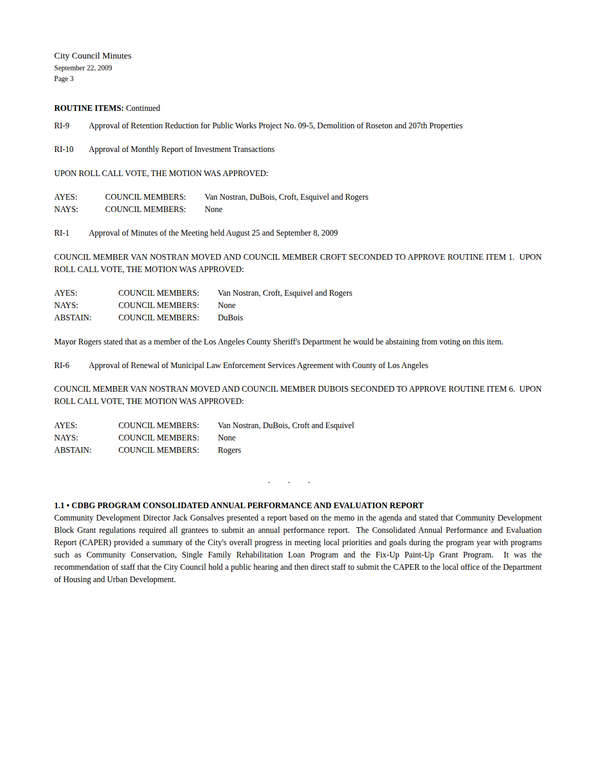City Council Minutes
September 22, 2009
Page 3
ROUTINE ITEMS:
Continued
RI-9
Approval of Retention Reduction for Public Works Project No. 09-5, Demolition of Roseton and 207th Properties
RI-10
Approval of Monthly Report of Investment Transactions
UPON ROLL CALL VOTE, THE MOTION WAS APPROVED:
| AYES: | COUNCIL MEMBERS: | Van Nostran, DuBois, Croft, Esquivel and Rogers |
| NAYS: | COUNCIL MEMBERS: | None |
RI-1
Approval of Minutes of the Meeting held August 25 and September 8, 2009
COUNCIL MEMBER VAN NOSTRAN MOVED AND COUNCIL MEMBER CROFT SECONDED TO APPROVE ROUTINE ITEM 1. UPON ROLL CALL VOTE, THE MOTION WAS APPROVED:
| AYES: | COUNCIL MEMBERS: | Van Nostran, Croft, Esquivel and Rogers |
| NAYS: | COUNCIL MEMBERS: | None |
| ABSTAIN: | COUNCIL MEMBERS: | DuBois |
Mayor Rogers stated that as a member of the Los Angeles County Sheriff's Department he would be abstaining from voting on this item.
RI-6
Approval of Renewal of Municipal Law Enforcement Services Agreement with County of Los Angeles
COUNCIL MEMBER VAN NOSTRAN MOVED AND COUNCIL MEMBER DUBOIS SECONDED TO APPROVE ROUTINE ITEM 6. UPON ROLL CALL VOTE, THE MOTION WAS APPROVED:
| AYES: | COUNCIL MEMBERS: | Van Nostran, DuBois, Croft and Esquivel |
| NAYS: | COUNCIL MEMBERS: | None |
| ABSTAIN: | COUNCIL MEMBERS: | Rogers |
...
1.1 • CDBG PROGRAM CONSOLIDATED ANNUAL PERFORMANCE AND EVALUATION REPORT
Community Development Director Jack Gonsalves presented a report based on the memo in the agenda and stated that Community Development Block Grant regulations required all grantees to submit an annual performance report. The Consolidated Annual Performance and Evaluation Report (CAPER) provided a summary of the City's overall progress in meeting local priorities and goals during the program year with programs such as Community Conservation, Single Family Rehabilitation Loan Program and the Fix-Up Paint-Up Grant Program. It was the recommendation of staff that the City Council hold a public hearing and then direct staff to submit the CAPER to the local office of the Department of Housing and Urban Development.